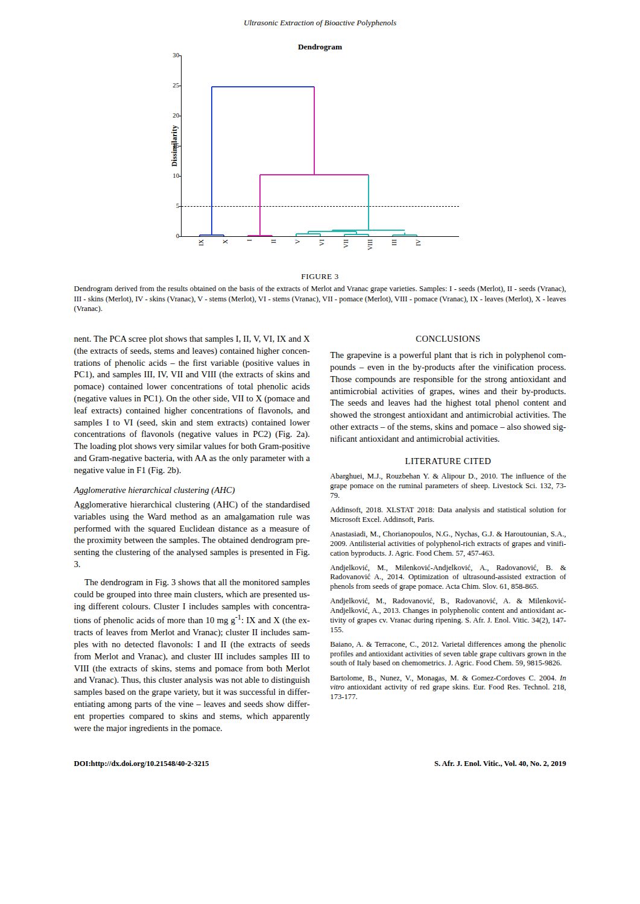Ultrasonic Extraction of Bioactive Polyphenols
Dendrogram
Dissimilarity
30 25 20 15 10 5 0
IX X I II V VI VII VIII III IV
FIGURE 3
Dendrogram derived from the results obtained on the basis of the extracts of Merlot and Vranac grape varieties. Samples: I - seeds (Merlot), II - seeds (Vranac), III - skins (Merlot), IV - skins (Vranac), V - stems (Merlot), VI - stems (Vranac), VII - pomace (Merlot), VIII - pomace (Vranac), IX - leaves (Merlot), X - leaves (Vranac).
nent. The PCA scree plot shows that samples I, II, V, VI, IX and X (the extracts of seeds, stems and leaves) contained higher concentrations of phenolic acids – the first variable (positive values in PC1), and samples III, IV, VII and VIII (the extracts of skins and pomace) contained lower concentrations of total phenolic acids (negative values in PC1). On the other side, VII to X (pomace and leaf extracts) contained higher concentrations of flavonols, and samples I to VI (seed, skin and stem extracts) contained lower concentrations of flavonols (negative values in PC2) (Fig. 2a). The loading plot shows very similar values for both Gram-positive and Gram-negative bacteria, with AA as the only parameter with a negative value in F1 (Fig. 2b).
Agglomerative hierarchical clustering (AHC)
Agglomerative hierarchical clustering (AHC) of the standardised variables using the Ward method as an amalgamation rule was performed with the squared Euclidean distance as a measure of the proximity between the samples. The obtained dendrogram presenting the clustering of the analysed samples is presented in Fig. 3.
The dendrogram in Fig. 3 shows that all the monitored samples could be grouped into three main clusters, which are presented using different colours. Cluster I includes samples with concentrations of phenolic acids of more than 10 mg g-1: IX and X (the extracts of leaves from Merlot and Vranac); cluster II includes samples with no detected flavonols: I and II (the extracts of seeds from Merlot and Vranac), and cluster III includes samples III to VIII (the extracts of skins, stems and pomace from both Merlot and Vranac). Thus, this cluster analysis was not able to distinguish samples based on the grape variety, but it was successful in differentiating among parts of the vine – leaves and seeds show different properties compared to skins and stems, which apparently were the major ingredients in the pomace.
CONCLUSIONS
The grapevine is a powerful plant that is rich in polyphenol compounds – even in the by-products after the vinification process. Those compounds are responsible for the strong antioxidant and antimicrobial activities of grapes, wines and their by-products. The seeds and leaves had the highest total phenol content and showed the strongest antioxidant and antimicrobial activities. The other extracts – of the stems, skins and pomace – also showed significant antioxidant and antimicrobial activities.
LITERATURE CITED
Abarghuei, M.J., Rouzbehan Y. & Alipour D., 2010. The influence of the grape pomace on the ruminal parameters of sheep. Livestock Sci. 132, 73-79.
Addinsoft, 2018. XLSTAT 2018: Data analysis and statistical solution for Microsoft Excel. Addinsoft, Paris.
Anastasiadi, M., Chorianopoulos, N.G., Nychas, G.J. & Haroutounian, S.A., 2009. Antilisterial activities of polyphenol-rich extracts of grapes and vinification byproducts. J. Agric. Food Chem. 57, 457-463.
Andjelković, M., Milenković-Andjelković, A., Radovanović, B. & Radovanović A., 2014. Optimization of ultrasound-assisted extraction of phenols from seeds of grape pomace. Acta Chim. Slov. 61, 858-865.
Andjelković, M., Radovanović, B., Radovanović, A. & Milenković-Andjelković, A., 2013. Changes in polyphenolic content and antioxidant activity of grapes cv. Vranac during ripening. S. Afr. J. Enol. Vitic. 34(2), 147-155.
Baiano, A. & Terracone, C., 2012. Varietal differences among the phenolic profiles and antioxidant activities of seven table grape cultivars grown in the south of Italy based on chemometrics. J. Agric. Food Chem. 59, 9815-9826.
Bartolome, B., Nunez, V., Monagas, M. & Gomez-Cordoves C. 2004. In vitro antioxidant activity of red grape skins. Eur. Food Res. Technol. 218, 173-177.
DOI:http://dx.doi.org/10.21548/40-2-3215
S. Afr. J. Enol. Vitic., Vol. 40, No. 2, 2019